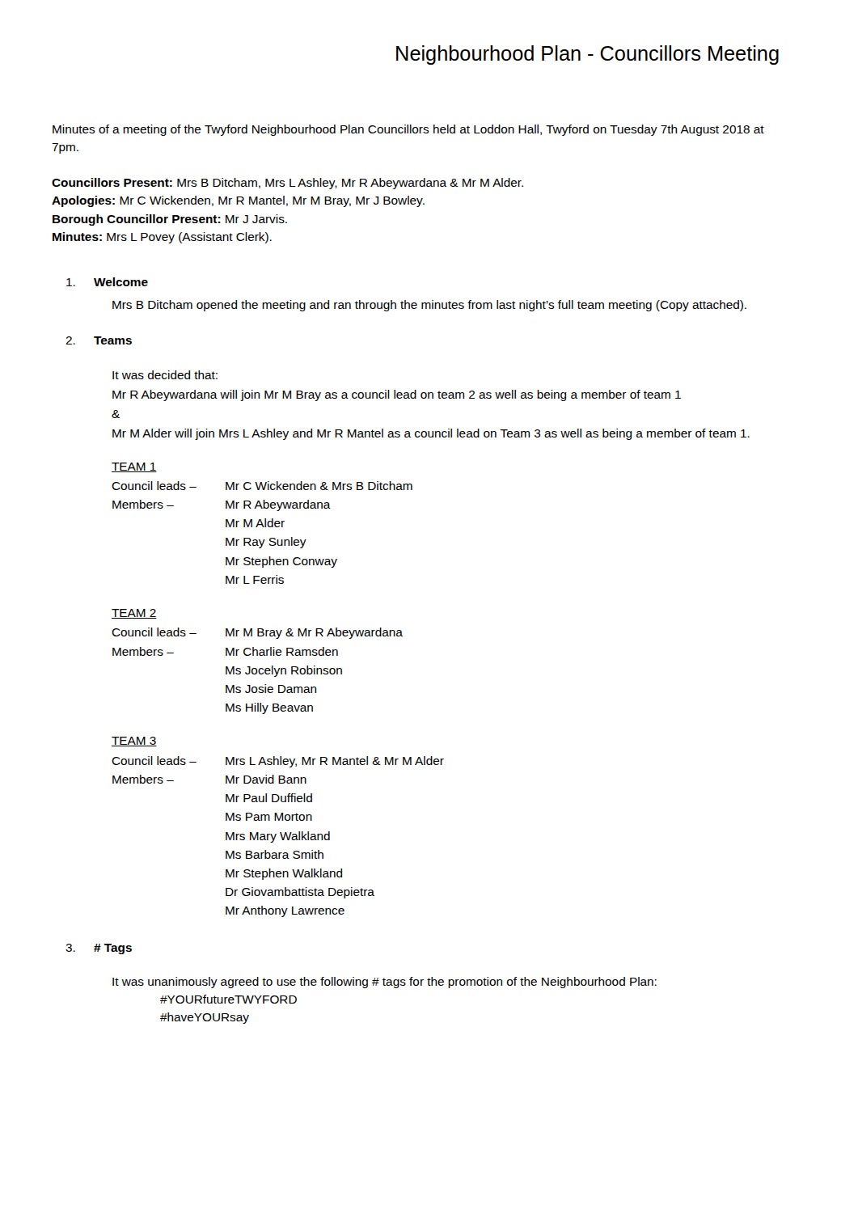Neighbourhood Plan - Councillors Meeting
Minutes of a meeting of the Twyford Neighbourhood Plan Councillors held at Loddon Hall, Twyford on Tuesday 7th August 2018 at 7pm.
Councillors Present: Mrs B Ditcham, Mrs L Ashley, Mr R Abeywardana & Mr M Alder.
Apologies: Mr C Wickenden, Mr R Mantel, Mr M Bray, Mr J Bowley.
Borough Councillor Present: Mr J Jarvis.
Minutes: Mrs L Povey (Assistant Clerk).
Welcome
Mrs B Ditcham opened the meeting and ran through the minutes from last night’s full team meeting (Copy attached).
Teams
It was decided that:
Mr R Abeywardana will join Mr M Bray as a council lead on team 2 as well as being a member of team 1
&
Mr M Alder will join Mrs L Ashley and Mr R Mantel as a council lead on Team 3 as well as being a member of team 1.
TEAM 1
| Council leads – | Mr C Wickenden & Mrs B Ditcham |
| Members – | Mr R Abeywardana |
| | Mr M Alder |
| | Mr Ray Sunley |
| | Mr Stephen Conway |
| | Mr L Ferris |
TEAM 2
| Council leads – | Mr M Bray & Mr R Abeywardana |
| Members – | Mr Charlie Ramsden |
| | Ms Jocelyn Robinson |
| | Ms Josie Daman |
| | Ms Hilly Beavan |
TEAM 3
| Council leads – | Mrs L Ashley, Mr R Mantel & Mr M Alder |
| Members – | Mr David Bann |
| | Mr Paul Duffield |
| | Ms Pam Morton |
| | Mrs Mary Walkland |
| | Ms Barbara Smith |
| | Mr Stephen Walkland |
| | Dr Giovambattista Depietra |
| | Mr Anthony Lawrence |
# Tags
It was unanimously agreed to use the following # tags for the promotion of the Neighbourhood Plan:
#YOURfutureTWYFORD
#haveYOURsay